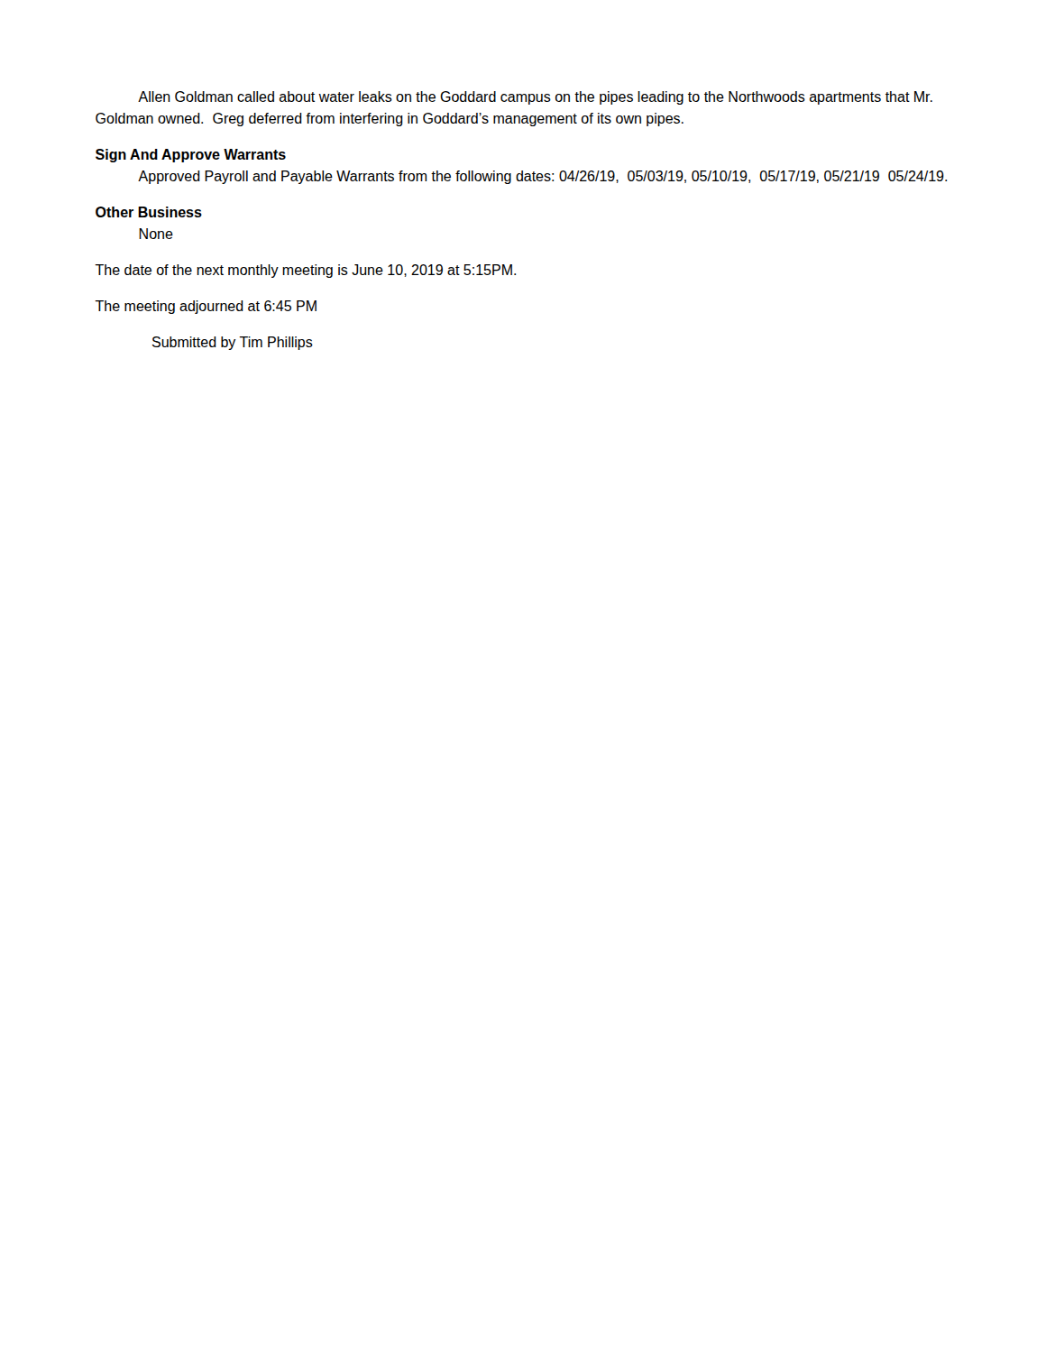Allen Goldman called about water leaks on the Goddard campus on the pipes leading to the Northwoods apartments that Mr. Goldman owned. Greg deferred from interfering in Goddard’s management of its own pipes.
Sign And Approve Warrants
Approved Payroll and Payable Warrants from the following dates: 04/26/19, 05/03/19, 05/10/19, 05/17/19, 05/21/19 05/24/19.
Other Business
None
The date of the next monthly meeting is June 10, 2019 at 5:15PM.
The meeting adjourned at 6:45 PM
Submitted by Tim Phillips